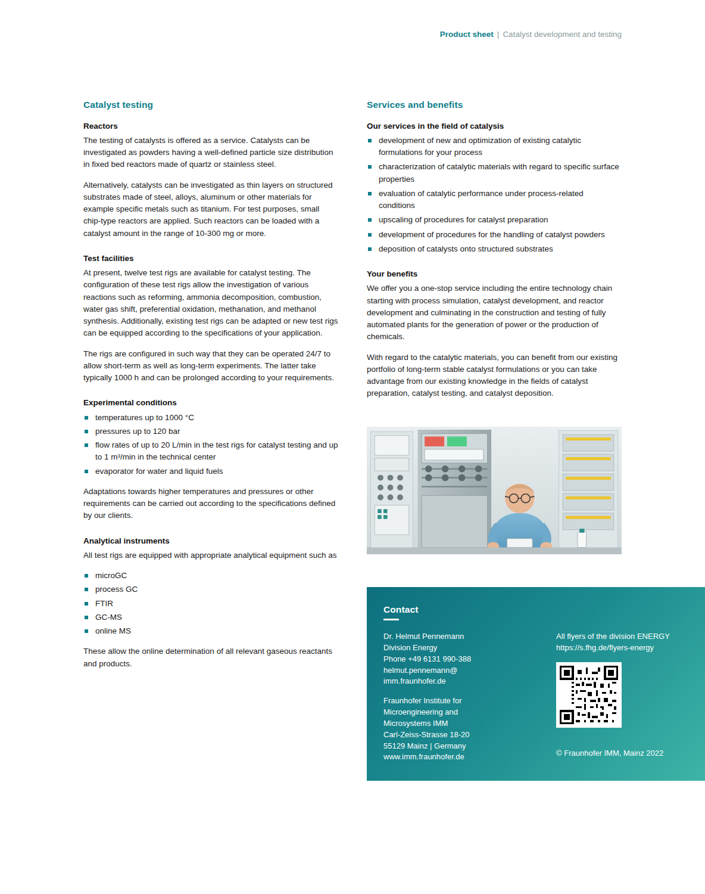Product sheet|Catalyst development and testing
Catalyst testing
Reactors
The testing of catalysts is offered as a service. Catalysts can be investigated as powders having a well-defined particle size distribution in fixed bed reactors made of quartz or stainless steel.
Alternatively, catalysts can be investigated as thin layers on structured substrates made of steel, alloys, aluminum or other materials for example specific metals such as titanium. For test purposes, small chip-type reactors are applied. Such reactors can be loaded with a catalyst amount in the range of 10-300 mg or more.
Test facilities
At present, twelve test rigs are available for catalyst testing. The configuration of these test rigs allow the investigation of various reactions such as reforming, ammonia decomposition, combustion, water gas shift, preferential oxidation, methanation, and methanol synthesis. Additionally, existing test rigs can be adapted or new test rigs can be equipped according to the specifications of your application.
The rigs are configured in such way that they can be operated 24/7 to allow short-term as well as long-term experiments. The latter take typically 1000 h and can be prolonged according to your requirements.
Experimental conditions
temperatures up to 1000 °C
pressures up to 120 bar
flow rates of up to 20 L/min in the test rigs for catalyst testing and up to 1 m³/min in the technical center
evaporator for water and liquid fuels
Adaptations towards higher temperatures and pressures or other requirements can be carried out according to the specifications defined by our clients.
Analytical instruments
All test rigs are equipped with appropriate analytical equipment such as
microGC
process GC
FTIR
GC-MS
online MS
These allow the online determination of all relevant gaseous reactants and products.
Services and benefits
Our services in the field of catalysis
development of new and optimization of existing catalytic formulations for your process
characterization of catalytic materials with regard to specific surface properties
evaluation of catalytic performance under process-related conditions
upscaling of procedures for catalyst preparation
development of procedures for the handling of catalyst powders
deposition of catalysts onto structured substrates
Your benefits
We offer you a one-stop service including the entire technology chain starting with process simulation, catalyst development, and reactor development and culminating in the construction and testing of fully automated plants for the generation of power or the production of chemicals.
With regard to the catalytic materials, you can benefit from our existing portfolio of long-term stable catalyst formulations or you can take advantage from our existing knowledge in the fields of catalyst preparation, catalyst testing, and catalyst deposition.
Contact
Dr. Helmut Pennemann
Division Energy
Phone +49 6131 990-388
helmut.pennemann@
imm.fraunhofer.de
Fraunhofer Institute for
Microengineering and
Microsystems IMM
Carl-Zeiss-Strasse 18-20
55129 Mainz | Germany
www.imm.fraunhofer.de
All flyers of the division ENERGY
https://s.fhg.de/flyers-energy
© Fraunhofer IMM, Mainz 2022